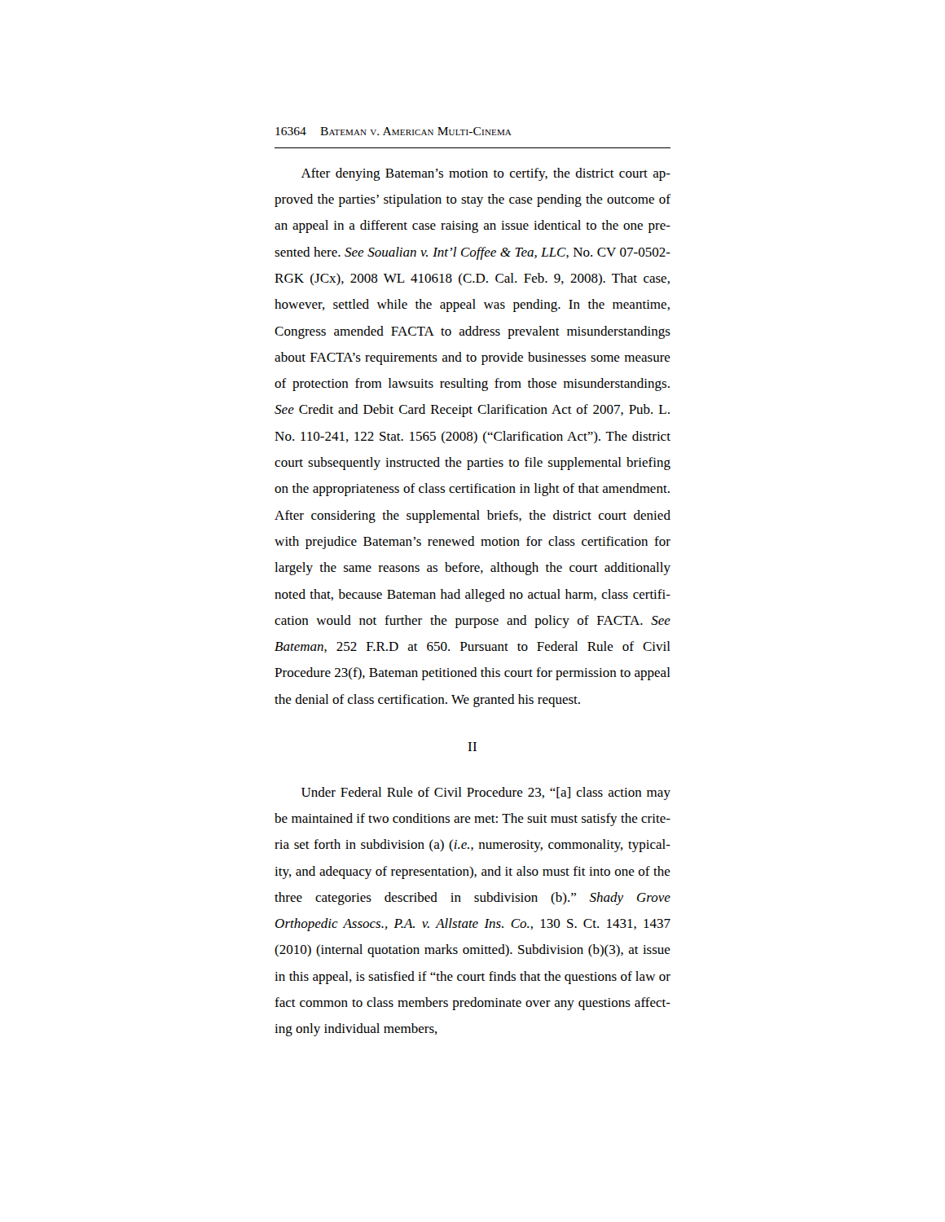16364 Bateman v. American Multi-Cinema
After denying Bateman’s motion to certify, the district court approved the parties’ stipulation to stay the case pending the outcome of an appeal in a different case raising an issue identical to the one presented here. See Soualian v. Int’l Coffee & Tea, LLC, No. CV 07-0502-RGK (JCx), 2008 WL 410618 (C.D. Cal. Feb. 9, 2008). That case, however, settled while the appeal was pending. In the meantime, Congress amended FACTA to address prevalent misunderstandings about FACTA’s requirements and to provide businesses some measure of protection from lawsuits resulting from those misunderstandings. See Credit and Debit Card Receipt Clarification Act of 2007, Pub. L. No. 110-241, 122 Stat. 1565 (2008) (“Clarification Act”). The district court subsequently instructed the parties to file supplemental briefing on the appropriateness of class certification in light of that amendment. After considering the supplemental briefs, the district court denied with prejudice Bateman’s renewed motion for class certification for largely the same reasons as before, although the court additionally noted that, because Bateman had alleged no actual harm, class certification would not further the purpose and policy of FACTA. See Bateman, 252 F.R.D at 650. Pursuant to Federal Rule of Civil Procedure 23(f), Bateman petitioned this court for permission to appeal the denial of class certification. We granted his request.
II
Under Federal Rule of Civil Procedure 23, “[a] class action may be maintained if two conditions are met: The suit must satisfy the criteria set forth in subdivision (a) (i.e., numerosity, commonality, typicality, and adequacy of representation), and it also must fit into one of the three categories described in subdivision (b).” Shady Grove Orthopedic Assocs., P.A. v. Allstate Ins. Co., 130 S. Ct. 1431, 1437 (2010) (internal quotation marks omitted). Subdivision (b)(3), at issue in this appeal, is satisfied if “the court finds that the questions of law or fact common to class members predominate over any questions affecting only individual members,